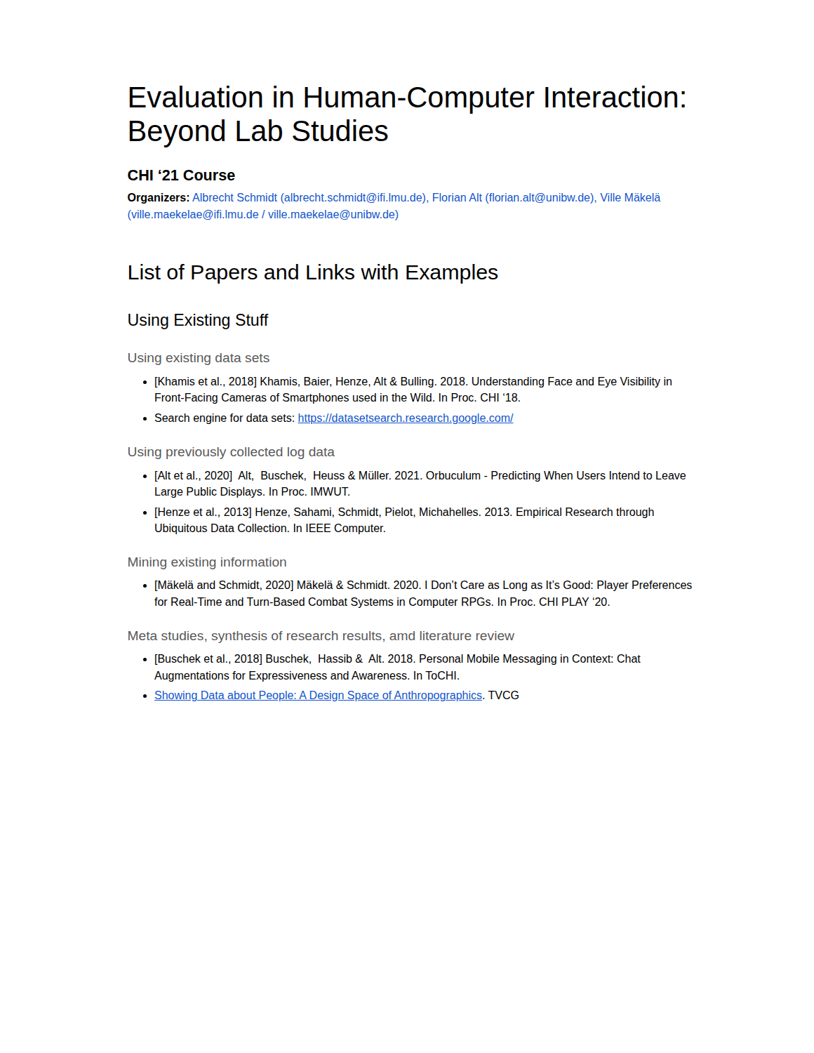Evaluation in Human-Computer Interaction: Beyond Lab Studies
CHI ‘21 Course
Organizers: Albrecht Schmidt (albrecht.schmidt@ifi.lmu.de), Florian Alt (florian.alt@unibw.de), Ville Mäkelä (ville.maekelae@ifi.lmu.de / ville.maekelae@unibw.de)
List of Papers and Links with Examples
Using Existing Stuff
Using existing data sets
[Khamis et al., 2018] Khamis, Baier, Henze, Alt & Bulling. 2018. Understanding Face and Eye Visibility in Front-Facing Cameras of Smartphones used in the Wild. In Proc. CHI ‘18.
Search engine for data sets: https://datasetsearch.research.google.com/
Using previously collected log data
[Alt et al., 2020] Alt, Buschek, Heuss & Müller. 2021. Orbuculum - Predicting When Users Intend to Leave Large Public Displays. In Proc. IMWUT.
[Henze et al., 2013] Henze, Sahami, Schmidt, Pielot, Michahelles. 2013. Empirical Research through Ubiquitous Data Collection. In IEEE Computer.
Mining existing information
[Mäkelä and Schmidt, 2020] Mäkelä & Schmidt. 2020. I Don’t Care as Long as It’s Good: Player Preferences for Real-Time and Turn-Based Combat Systems in Computer RPGs. In Proc. CHI PLAY ‘20.
Meta studies, synthesis of research results, amd literature review
[Buschek et al., 2018] Buschek, Hassib & Alt. 2018. Personal Mobile Messaging in Context: Chat Augmentations for Expressiveness and Awareness. In ToCHI.
Showing Data about People: A Design Space of Anthropographics. TVCG